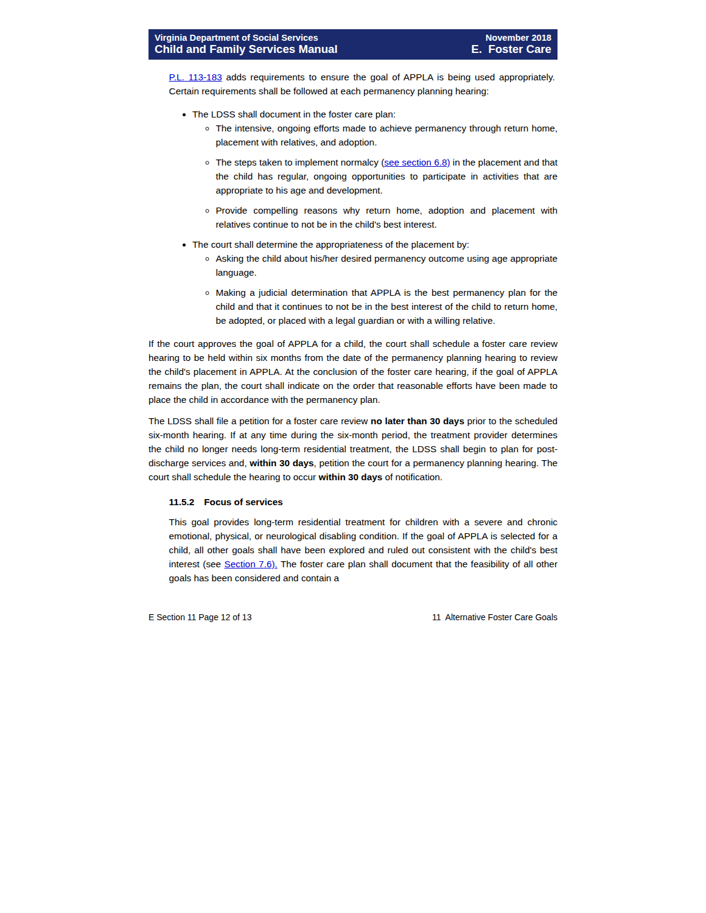Virginia Department of Social Services
Child and Family Services Manual
November 2018
E. Foster Care
P.L. 113-183 adds requirements to ensure the goal of APPLA is being used appropriately. Certain requirements shall be followed at each permanency planning hearing:
The LDSS shall document in the foster care plan:
The intensive, ongoing efforts made to achieve permanency through return home, placement with relatives, and adoption.
The steps taken to implement normalcy (see section 6.8) in the placement and that the child has regular, ongoing opportunities to participate in activities that are appropriate to his age and development.
Provide compelling reasons why return home, adoption and placement with relatives continue to not be in the child's best interest.
The court shall determine the appropriateness of the placement by:
Asking the child about his/her desired permanency outcome using age appropriate language.
Making a judicial determination that APPLA is the best permanency plan for the child and that it continues to not be in the best interest of the child to return home, be adopted, or placed with a legal guardian or with a willing relative.
If the court approves the goal of APPLA for a child, the court shall schedule a foster care review hearing to be held within six months from the date of the permanency planning hearing to review the child's placement in APPLA. At the conclusion of the foster care hearing, if the goal of APPLA remains the plan, the court shall indicate on the order that reasonable efforts have been made to place the child in accordance with the permanency plan.
The LDSS shall file a petition for a foster care review no later than 30 days prior to the scheduled six-month hearing. If at any time during the six-month period, the treatment provider determines the child no longer needs long-term residential treatment, the LDSS shall begin to plan for post-discharge services and, within 30 days, petition the court for a permanency planning hearing. The court shall schedule the hearing to occur within 30 days of notification.
11.5.2 Focus of services
This goal provides long-term residential treatment for children with a severe and chronic emotional, physical, or neurological disabling condition. If the goal of APPLA is selected for a child, all other goals shall have been explored and ruled out consistent with the child's best interest (see Section 7.6). The foster care plan shall document that the feasibility of all other goals has been considered and contain a
E Section 11 Page 12 of 13
11 Alternative Foster Care Goals